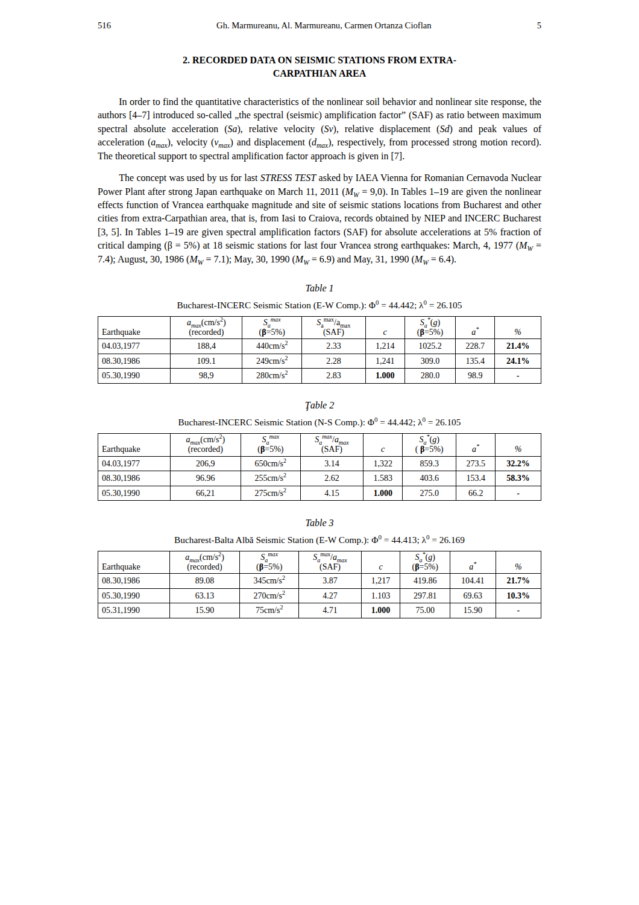516 Gh. Marmureanu, Al. Marmureanu, Carmen Ortanza Cioflan 5
2. Recorded data on seismic stations from extra-
Carpathian area
In order to find the quantitative characteristics of the nonlinear soil behavior and nonlinear site response, the authors [4–7] introduced so-called „the spectral (seismic) amplification factor” (SAF) as ratio between maximum spectral absolute acceleration (Sa), relative velocity (Sv), relative displacement (Sd) and peak values of acceleration (amax), velocity (vmax) and displacement (dmax), respectively, from processed strong motion record). The theoretical support to spectral amplification factor approach is given in [7].
The concept was used by us for last STRESS TEST asked by IAEA Vienna for Romanian Cernavoda Nuclear Power Plant after strong Japan earthquake on March 11, 2011 (MW = 9,0). In Tables 1–19 are given the nonlinear effects function of Vrancea earthquake magnitude and site of seismic stations locations from Bucharest and other cities from extra-Carpathian area, that is, from Iasi to Craiova, records obtained by NIEP and INCERC Bucharest [3, 5]. In Tables 1–19 are given spectral amplification factors (SAF) for absolute accelerations at 5% fraction of critical damping (β = 5%) at 18 seismic stations for last four Vrancea strong earthquakes: March, 4, 1977 (MW = 7.4); August, 30, 1986 (MW = 7.1); May, 30, 1990 (MW = 6.9) and May, 31, 1990 (MW = 6.4).
Table 1
Bucharest-INCERC Seismic Station (E-W Comp.): Φ0 = 44.442; λ0 = 26.105
| Earthquake | a max (cm/s 2 ) (recorded) | S a max ( β =5%) | S a max /a max (SAF) | c | S a * ( g ) ( β =5%) | a * | % |
| --- | --- | --- | --- | --- | --- | --- | --- |
| 04.03,1977 | 188,4 | 440cm/s 2 | 2.33 | 1,214 | 1025.2 | 228.7 | 21.4% |
| 08.30,1986 | 109.1 | 249cm/s 2 | 2.28 | 1,241 | 309.0 | 135.4 | 24.1% |
| 05.30,1990 | 98,9 | 280cm/s 2 | 2.83 | 1.000 | 280.0 | 98.9 | - |
Ţable 2
Bucharest-INCERC Seismic Station (N-S Comp.): Φ0 = 44.442; λ0 = 26.105
| Earthquake | a max (cm/s 2 ) (recorded) | S a max ( β =5%) | S a max / a max (SAF) | c | S a * ( g ) ( β =5%) | a * | % |
| --- | --- | --- | --- | --- | --- | --- | --- |
| 04.03,1977 | 206,9 | 650cm/s 2 | 3.14 | 1,322 | 859.3 | 273.5 | 32.2% |
| 08.30,1986 | 96.96 | 255cm/s 2 | 2.62 | 1.583 | 403.6 | 153.4 | 58.3% |
| 05.30,1990 | 66,21 | 275cm/s 2 | 4.15 | 1.000 | 275.0 | 66.2 | - |
Table 3
Bucharest-Balta Albă Seismic Station (E-W Comp.): Φ0 = 44.413; λ0 = 26.169
| Earthquake | a max (cm/s 2 ) (recorded) | S a max ( β =5%) | S a max / a max (SAF) | c | S a * ( g ) ( β =5%) | a * | % |
| --- | --- | --- | --- | --- | --- | --- | --- |
| 08.30,1986 | 89.08 | 345cm/s 2 | 3.87 | 1,217 | 419.86 | 104.41 | 21.7% |
| 05.30,1990 | 63.13 | 270cm/s 2 | 4.27 | 1.103 | 297.81 | 69.63 | 10.3% |
| 05.31,1990 | 15.90 | 75cm/s 2 | 4.71 | 1.000 | 75.00 | 15.90 | - |